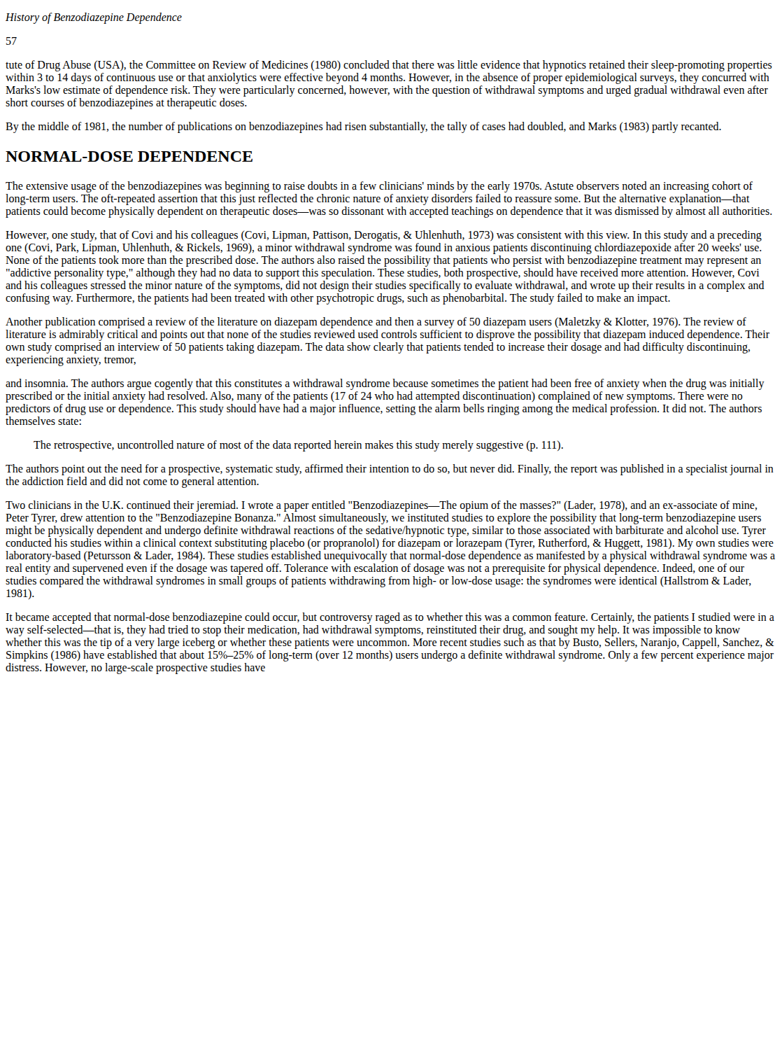History of Benzodiazepine Dependence
57
tute of Drug Abuse (USA), the Committee on Review of Medicines (1980) concluded that there was little evidence that hypnotics retained their sleep-promoting properties within 3 to 14 days of continuous use or that anxiolytics were effective beyond 4 months. However, in the absence of proper epidemiological surveys, they concurred with Marks's low estimate of dependence risk. They were particularly concerned, however, with the question of withdrawal symptoms and urged gradual withdrawal even after short courses of benzodiazepines at therapeutic doses.
By the middle of 1981, the number of publications on benzodiazepines had risen substantially, the tally of cases had doubled, and Marks (1983) partly recanted.
NORMAL-DOSE DEPENDENCE
The extensive usage of the benzodiazepines was beginning to raise doubts in a few clinicians' minds by the early 1970s. Astute observers noted an increasing cohort of long-term users. The oft-repeated assertion that this just reflected the chronic nature of anxiety disorders failed to reassure some. But the alternative explanation—that patients could become physically dependent on therapeutic doses—was so dissonant with accepted teachings on dependence that it was dismissed by almost all authorities.
However, one study, that of Covi and his colleagues (Covi, Lipman, Pattison, Derogatis, & Uhlenhuth, 1973) was consistent with this view. In this study and a preceding one (Covi, Park, Lipman, Uhlenhuth, & Rickels, 1969), a minor withdrawal syndrome was found in anxious patients discontinuing chlordiazepoxide after 20 weeks' use. None of the patients took more than the prescribed dose. The authors also raised the possibility that patients who persist with benzodiazepine treatment may represent an "addictive personality type," although they had no data to support this speculation. These studies, both prospective, should have received more attention. However, Covi and his colleagues stressed the minor nature of the symptoms, did not design their studies specifically to evaluate withdrawal, and wrote up their results in a complex and confusing way. Furthermore, the patients had been treated with other psychotropic drugs, such as phenobarbital. The study failed to make an impact.
Another publication comprised a review of the literature on diazepam dependence and then a survey of 50 diazepam users (Maletzky & Klotter, 1976). The review of literature is admirably critical and points out that none of the studies reviewed used controls sufficient to disprove the possibility that diazepam induced dependence. Their own study comprised an interview of 50 patients taking diazepam. The data show clearly that patients tended to increase their dosage and had difficulty discontinuing, experiencing anxiety, tremor,
and insomnia. The authors argue cogently that this constitutes a withdrawal syndrome because sometimes the patient had been free of anxiety when the drug was initially prescribed or the initial anxiety had resolved. Also, many of the patients (17 of 24 who had attempted discontinuation) complained of new symptoms. There were no predictors of drug use or dependence. This study should have had a major influence, setting the alarm bells ringing among the medical profession. It did not. The authors themselves state:
The retrospective, uncontrolled nature of most of the data reported herein makes this study merely suggestive (p. 111).
The authors point out the need for a prospective, systematic study, affirmed their intention to do so, but never did. Finally, the report was published in a specialist journal in the addiction field and did not come to general attention.
Two clinicians in the U.K. continued their jeremiad. I wrote a paper entitled "Benzodiazepines—The opium of the masses?" (Lader, 1978), and an ex-associate of mine, Peter Tyrer, drew attention to the "Benzodiazepine Bonanza." Almost simultaneously, we instituted studies to explore the possibility that long-term benzodiazepine users might be physically dependent and undergo definite withdrawal reactions of the sedative/hypnotic type, similar to those associated with barbiturate and alcohol use. Tyrer conducted his studies within a clinical context substituting placebo (or propranolol) for diazepam or lorazepam (Tyrer, Rutherford, & Huggett, 1981). My own studies were laboratory-based (Petursson & Lader, 1984). These studies established unequivocally that normal-dose dependence as manifested by a physical withdrawal syndrome was a real entity and supervened even if the dosage was tapered off. Tolerance with escalation of dosage was not a prerequisite for physical dependence. Indeed, one of our studies compared the withdrawal syndromes in small groups of patients withdrawing from high- or low-dose usage: the syndromes were identical (Hallstrom & Lader, 1981).
It became accepted that normal-dose benzodiazepine could occur, but controversy raged as to whether this was a common feature. Certainly, the patients I studied were in a way self-selected—that is, they had tried to stop their medication, had withdrawal symptoms, reinstituted their drug, and sought my help. It was impossible to know whether this was the tip of a very large iceberg or whether these patients were uncommon. More recent studies such as that by Busto, Sellers, Naranjo, Cappell, Sanchez, & Simpkins (1986) have established that about 15%–25% of long-term (over 12 months) users undergo a definite withdrawal syndrome. Only a few percent experience major distress. However, no large-scale prospective studies have